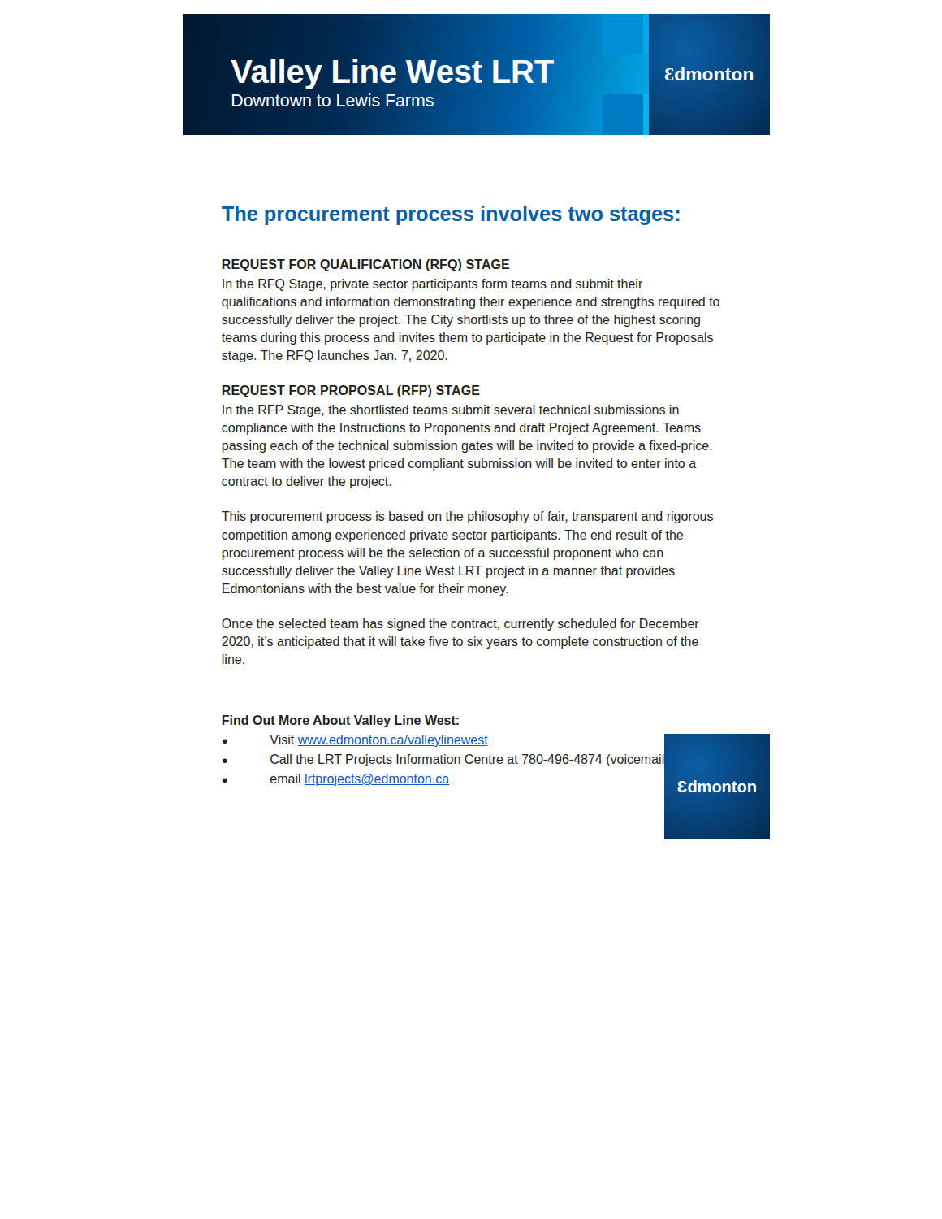Valley Line West LRT
Downtown to Lewis Farms
Ɛdmonton
The procurement process involves two stages:
REQUEST FOR QUALIFICATION (RFQ) STAGE
In the RFQ Stage, private sector participants form teams and submit their qualifications and information demonstrating their experience and strengths required to successfully deliver the project. The City shortlists up to three of the highest scoring teams during this process and invites them to participate in the Request for Proposals stage. The RFQ launches Jan. 7, 2020.
REQUEST FOR PROPOSAL (RFP) STAGE
In the RFP Stage, the shortlisted teams submit several technical submissions in compliance with the Instructions to Proponents and draft Project Agreement. Teams passing each of the technical submission gates will be invited to provide a fixed-price. The team with the lowest priced compliant submission will be invited to enter into a contract to deliver the project.
This procurement process is based on the philosophy of fair, transparent and rigorous competition among experienced private sector participants. The end result of the procurement process will be the selection of a successful proponent who can successfully deliver the Valley Line West LRT project in a manner that provides Edmontonians with the best value for their money.
Once the selected team has signed the contract, currently scheduled for December 2020, it’s anticipated that it will take five to six years to complete construction of the line.
Find Out More About Valley Line West:
●Visit www.edmonton.ca/valleylinewest
●Call the LRT Projects Information Centre at 780-496-4874 (voicemail)
●email lrtprojects@edmonton.ca
Ɛdmonton